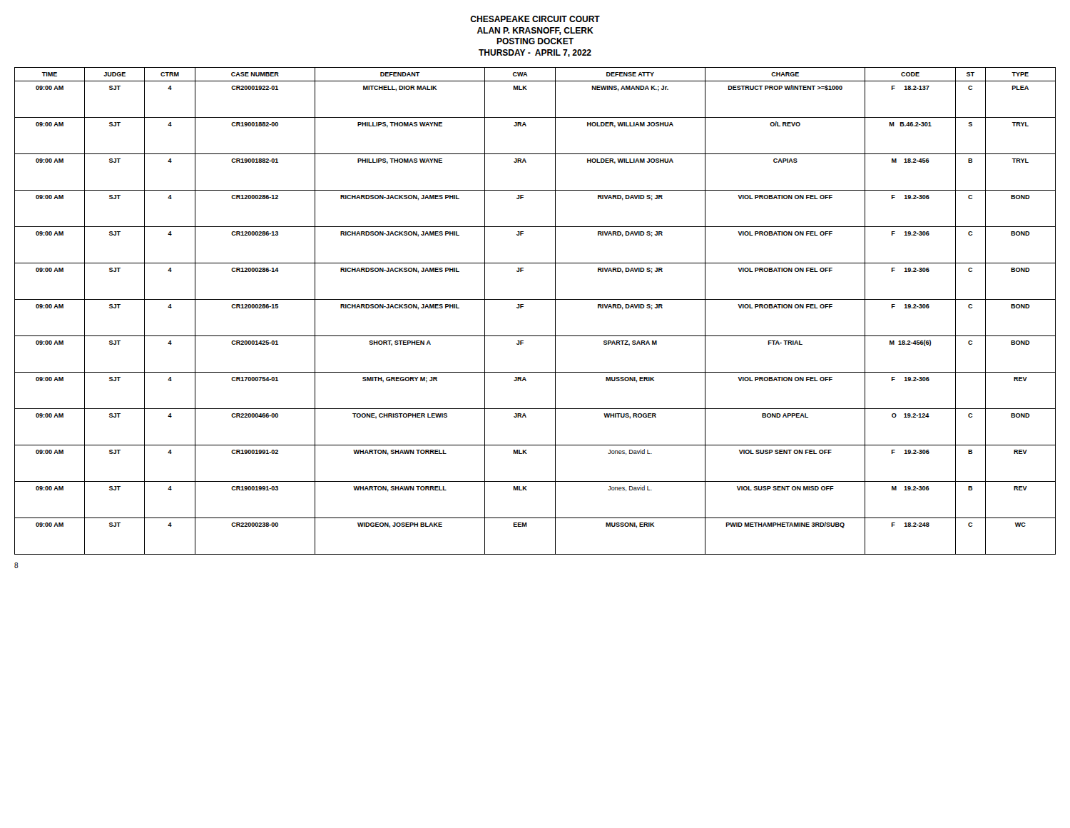CHESAPEAKE CIRCUIT COURT
ALAN P. KRASNOFF, CLERK
POSTING DOCKET
THURSDAY - APRIL 7, 2022
| TIME | JUDGE | CTRM | CASE NUMBER | DEFENDANT | CWA | DEFENSE ATTY | CHARGE | CODE | ST | TYPE |
| --- | --- | --- | --- | --- | --- | --- | --- | --- | --- | --- |
| 09:00 AM | SJT | 4 | CR20001922-01 | MITCHELL, DIOR MALIK | MLK | NEWINS, AMANDA K.; Jr. | DESTRUCT PROP W/INTENT >=$1000 | F 18.2-137 | C | PLEA |
| 09:00 AM | SJT | 4 | CR19001882-00 | PHILLIPS, THOMAS WAYNE | JRA | HOLDER, WILLIAM JOSHUA | O/L REVO | M B.46.2-301 | S | TRYL |
| 09:00 AM | SJT | 4 | CR19001882-01 | PHILLIPS, THOMAS WAYNE | JRA | HOLDER, WILLIAM JOSHUA | CAPIAS | M 18.2-456 | B | TRYL |
| 09:00 AM | SJT | 4 | CR12000286-12 | RICHARDSON-JACKSON, JAMES PHIL | JF | RIVARD, DAVID S; JR | VIOL PROBATION ON FEL OFF | F 19.2-306 | C | BOND |
| 09:00 AM | SJT | 4 | CR12000286-13 | RICHARDSON-JACKSON, JAMES PHIL | JF | RIVARD, DAVID S; JR | VIOL PROBATION ON FEL OFF | F 19.2-306 | C | BOND |
| 09:00 AM | SJT | 4 | CR12000286-14 | RICHARDSON-JACKSON, JAMES PHIL | JF | RIVARD, DAVID S; JR | VIOL PROBATION ON FEL OFF | F 19.2-306 | C | BOND |
| 09:00 AM | SJT | 4 | CR12000286-15 | RICHARDSON-JACKSON, JAMES PHIL | JF | RIVARD, DAVID S; JR | VIOL PROBATION ON FEL OFF | F 19.2-306 | C | BOND |
| 09:00 AM | SJT | 4 | CR20001425-01 | SHORT, STEPHEN A | JF | SPARTZ, SARA M | FTA- TRIAL | M 18.2-456(6) | C | BOND |
| 09:00 AM | SJT | 4 | CR17000754-01 | SMITH, GREGORY M; JR | JRA | MUSSONI, ERIK | VIOL PROBATION ON FEL OFF | F 19.2-306 | | REV |
| 09:00 AM | SJT | 4 | CR22000466-00 | TOONE, CHRISTOPHER LEWIS | JRA | WHITUS, ROGER | BOND APPEAL | O 19.2-124 | C | BOND |
| 09:00 AM | SJT | 4 | CR19001991-02 | WHARTON, SHAWN TORRELL | MLK | Jones, David L. | VIOL SUSP SENT ON FEL OFF | F 19.2-306 | B | REV |
| 09:00 AM | SJT | 4 | CR19001991-03 | WHARTON, SHAWN TORRELL | MLK | Jones, David L. | VIOL SUSP SENT ON MISD OFF | M 19.2-306 | B | REV |
| 09:00 AM | SJT | 4 | CR22000238-00 | WIDGEON, JOSEPH BLAKE | EEM | MUSSONI, ERIK | PWID METHAMPHETAMINE 3RD/SUBQ | F 18.2-248 | C | WC |
8